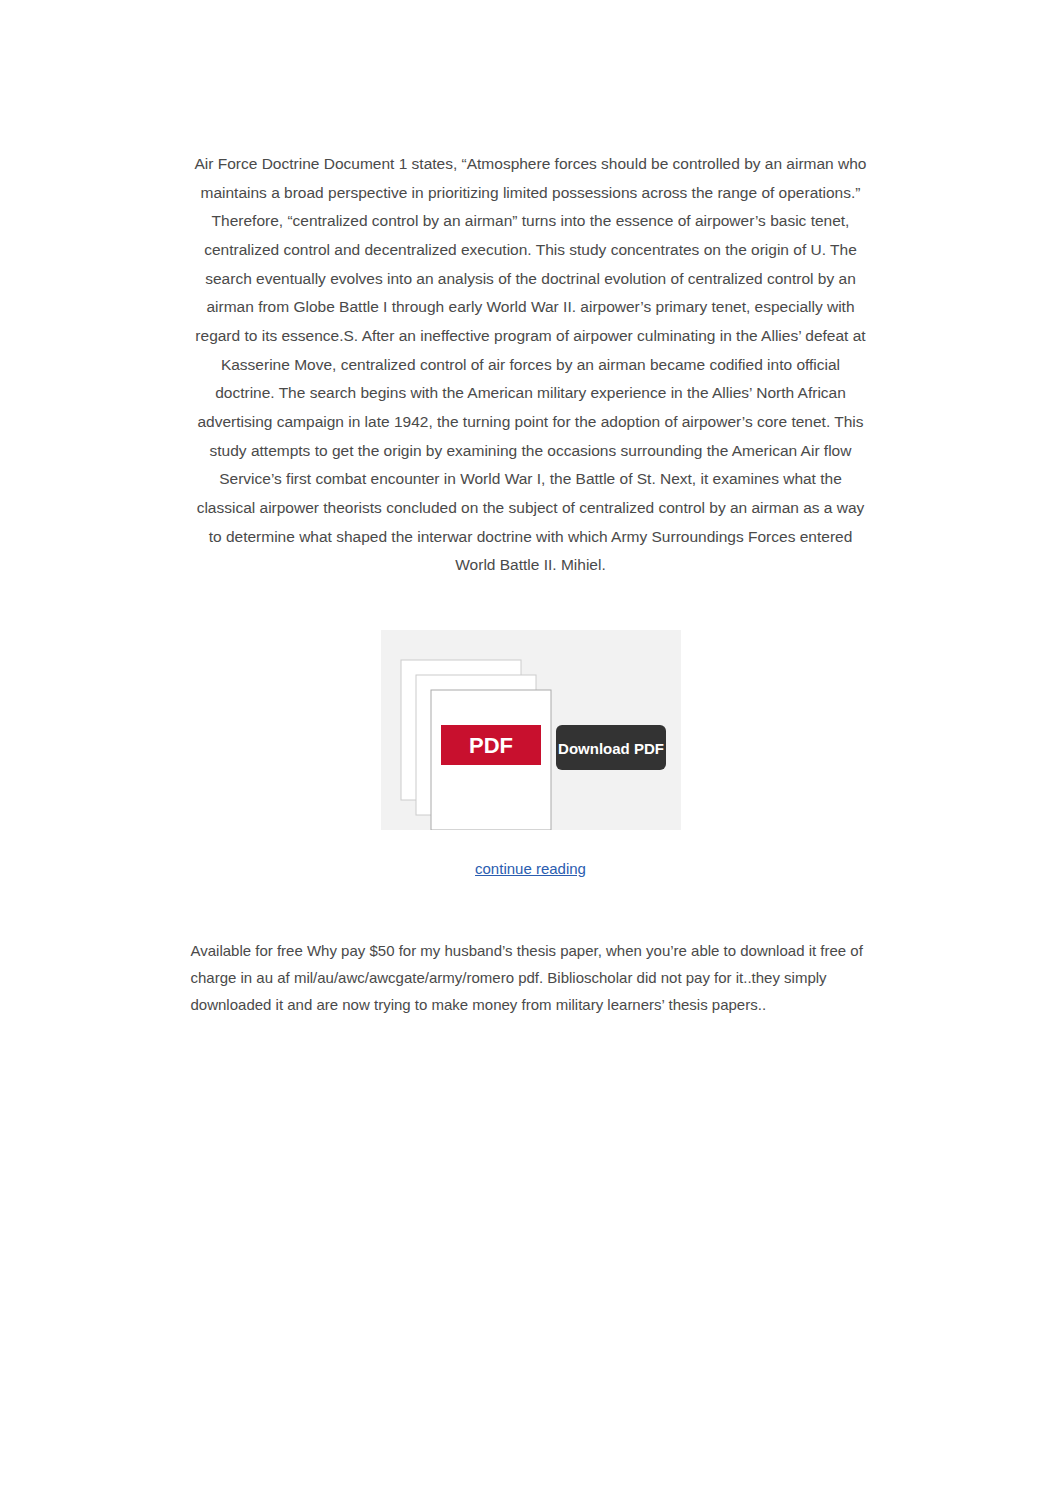Air Force Doctrine Document 1 states, “Atmosphere forces should be controlled by an airman who maintains a broad perspective in prioritizing limited possessions across the range of operations.” Therefore, “centralized control by an airman” turns into the essence of airpower’s basic tenet, centralized control and decentralized execution. This study concentrates on the origin of U. The search eventually evolves into an analysis of the doctrinal evolution of centralized control by an airman from Globe Battle I through early World War II. airpower’s primary tenet, especially with regard to its essence.S. After an ineffective program of airpower culminating in the Allies’ defeat at Kasserine Move, centralized control of air forces by an airman became codified into official doctrine. The search begins with the American military experience in the Allies’ North African advertising campaign in late 1942, the turning point for the adoption of airpower’s core tenet. This study attempts to get the origin by examining the occasions surrounding the American Air flow Service’s first combat encounter in World War I, the Battle of St. Next, it examines what the classical airpower theorists concluded on the subject of centralized control by an airman as a way to determine what shaped the interwar doctrine with which Army Surroundings Forces entered World Battle II. Mihiel.
continue reading
Available for free Why pay $50 for my husband’s thesis paper, when you’re able to download it free of charge in au af mil/au/awc/awcgate/army/romero pdf. Biblioscholar did not pay for it..they simply downloaded it and are now trying to make money from military learners’ thesis papers..